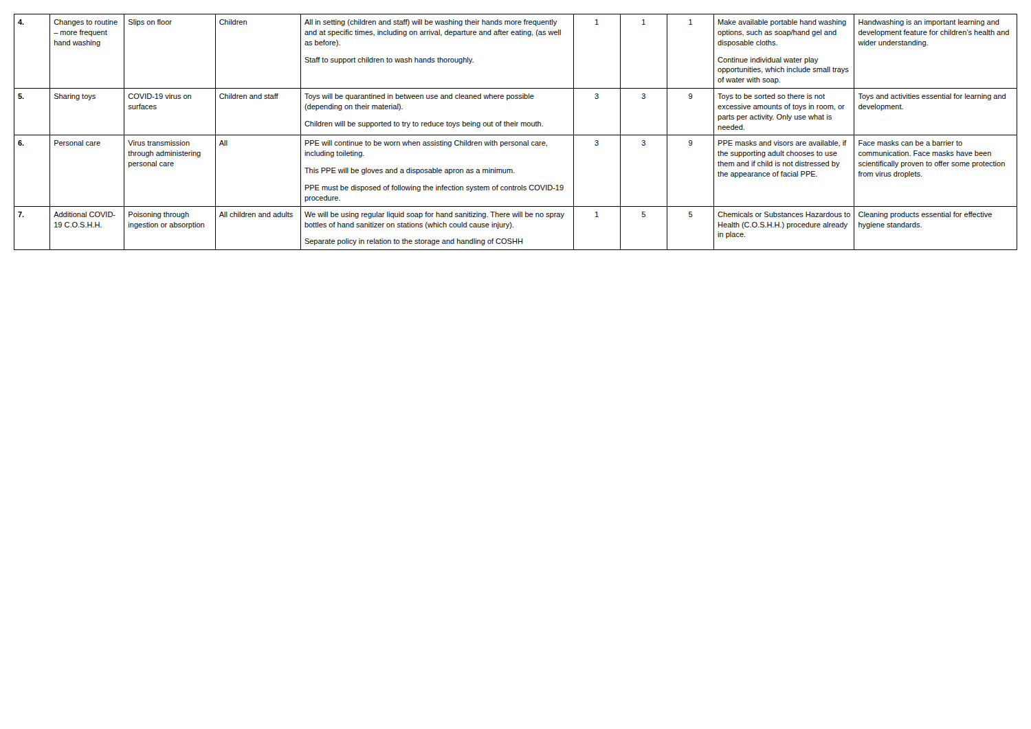| 4. | Changes to routine – more frequent hand washing | Slips on floor | Children | All in setting (children and staff) will be washing their hands more frequently and at specific times, including on arrival, departure and after eating, (as well as before). Staff to support children to wash hands thoroughly. | 1 | 1 | 1 | Make available portable hand washing options, such as soap/hand gel and disposable cloths. Continue individual water play opportunities, which include small trays of water with soap. | Handwashing is an important learning and development feature for children’s health and wider understanding. |
| 5. | Sharing toys | COVID-19 virus on surfaces | Children and staff | Toys will be quarantined in between use and cleaned where possible (depending on their material). Children will be supported to try to reduce toys being out of their mouth. | 3 | 3 | 9 | Toys to be sorted so there is not excessive amounts of toys in room, or parts per activity. Only use what is needed. | Toys and activities essential for learning and development. |
| 6. | Personal care | Virus transmission through administering personal care | All | PPE will continue to be worn when assisting Children with personal care, including toileting. This PPE will be gloves and a disposable apron as a minimum. PPE must be disposed of following the infection system of controls COVID-19 procedure. | 3 | 3 | 9 | PPE masks and visors are available, if the supporting adult chooses to use them and if child is not distressed by the appearance of facial PPE. | Face masks can be a barrier to communication. Face masks have been scientifically proven to offer some protection from virus droplets. |
| 7. | Additional COVID-19 C.O.S.H.H. | Poisoning through ingestion or absorption | All children and adults | We will be using regular liquid soap for hand sanitizing. There will be no spray bottles of hand sanitizer on stations (which could cause injury). Separate policy in relation to the storage and handling of COSHH | 1 | 5 | 5 | Chemicals or Substances Hazardous to Health (C.O.S.H.H.) procedure already in place. | Cleaning products essential for effective hygiene standards. |